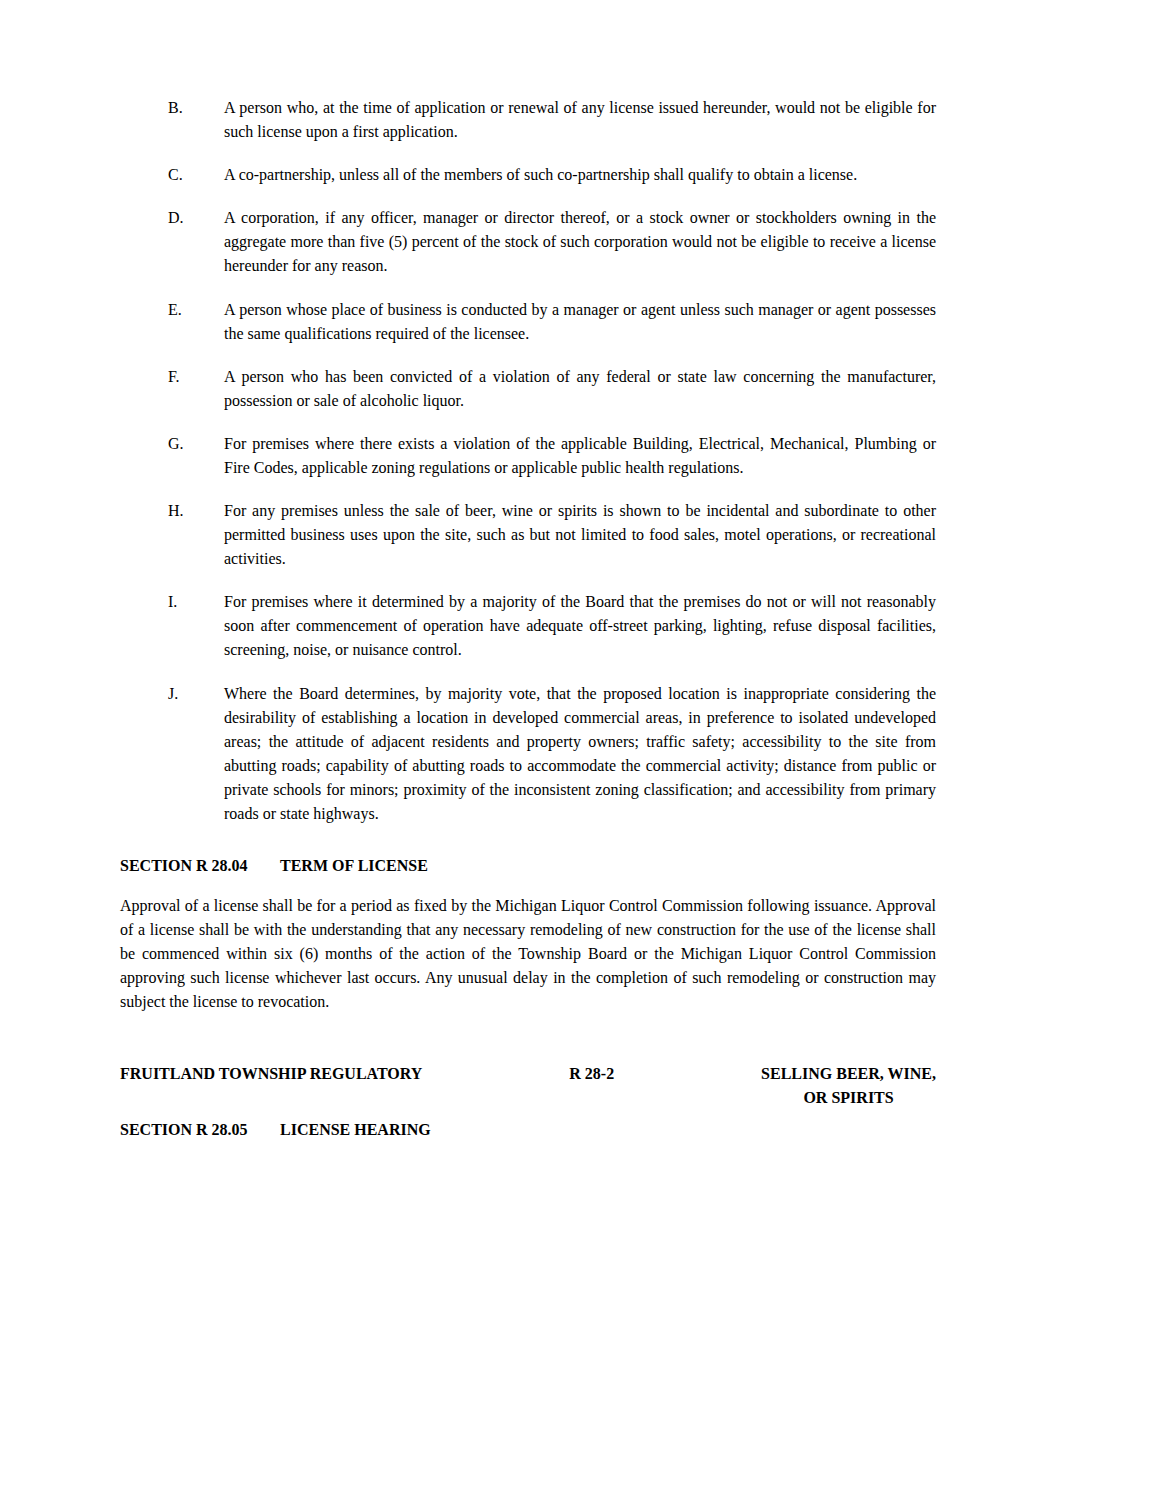B.
A person who, at the time of application or renewal of any license issued hereunder, would not be eligible for such license upon a first application.
C.
A co-partnership, unless all of the members of such co-partnership shall qualify to obtain a license.
D.
A corporation, if any officer, manager or director thereof, or a stock owner or stockholders owning in the aggregate more than five (5) percent of the stock of such corporation would not be eligible to receive a license hereunder for any reason.
E.
A person whose place of business is conducted by a manager or agent unless such manager or agent possesses the same qualifications required of the licensee.
F.
A person who has been convicted of a violation of any federal or state law concerning the manufacturer, possession or sale of alcoholic liquor.
G.
For premises where there exists a violation of the applicable Building, Electrical, Mechanical, Plumbing or Fire Codes, applicable zoning regulations or applicable public health regulations.
H.
For any premises unless the sale of beer, wine or spirits is shown to be incidental and subordinate to other permitted business uses upon the site, such as but not limited to food sales, motel operations, or recreational activities.
I.
For premises where it determined by a majority of the Board that the premises do not or will not reasonably soon after commencement of operation have adequate off-street parking, lighting, refuse disposal facilities, screening, noise, or nuisance control.
J.
Where the Board determines, by majority vote, that the proposed location is inappropriate considering the desirability of establishing a location in developed commercial areas, in preference to isolated undeveloped areas; the attitude of adjacent residents and property owners; traffic safety; accessibility to the site from abutting roads; capability of abutting roads to accommodate the commercial activity; distance from public or private schools for minors; proximity of the inconsistent zoning classification; and accessibility from primary roads or state highways.
SECTION R 28.04 TERM OF LICENSE
Approval of a license shall be for a period as fixed by the Michigan Liquor Control Commission following issuance. Approval of a license shall be with the understanding that any necessary remodeling of new construction for the use of the license shall be commenced within six (6) months of the action of the Township Board or the Michigan Liquor Control Commission approving such license whichever last occurs. Any unusual delay in the completion of such remodeling or construction may subject the license to revocation.
FRUITLAND TOWNSHIP REGULATORY
R 28-2
SELLING BEER, WINE,
OR SPIRITS
SECTION R 28.05 LICENSE HEARING